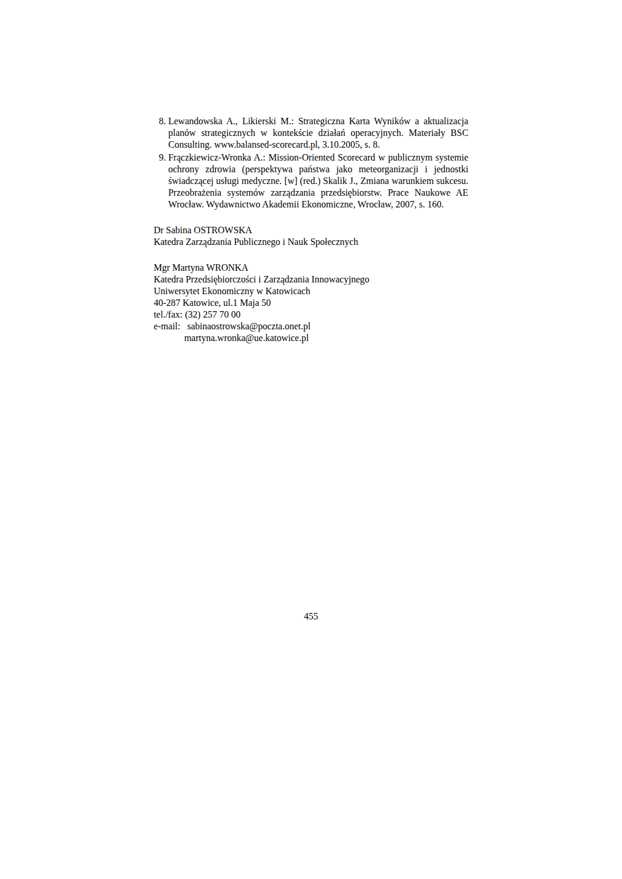8. Lewandowska A., Likierski M.: Strategiczna Karta Wyników a aktualizacja planów strategicznych w kontekście działań operacyjnych. Materiały BSC Consulting. www.balansed-scorecard.pl, 3.10.2005, s. 8.
9. Frączkiewicz-Wronka A.: Mission-Oriented Scorecard w publicznym systemie ochrony zdrowia (perspektywa państwa jako meteorganizacji i jednostki świadczącej usługi medyczne. [w] (red.) Skalik J., Zmiana warunkiem sukcesu. Przeobrażenia systemów zarządzania przedsiębiorstw. Prace Naukowe AE Wrocław. Wydawnictwo Akademii Ekonomiczne, Wrocław, 2007, s. 160.
Dr Sabina OSTROWSKA
Katedra Zarządzania Publicznego i Nauk Społecznych
Mgr Martyna WRONKA
Katedra Przedsiębiorczości i Zarządzania Innowacyjnego
Uniwersytet Ekonomiczny w Katowicach
40-287 Katowice, ul.1 Maja 50
tel./fax: (32) 257 70 00
e-mail: sabinaostrowska@poczta.onet.pl
martyna.wronka@ue.katowice.pl
455